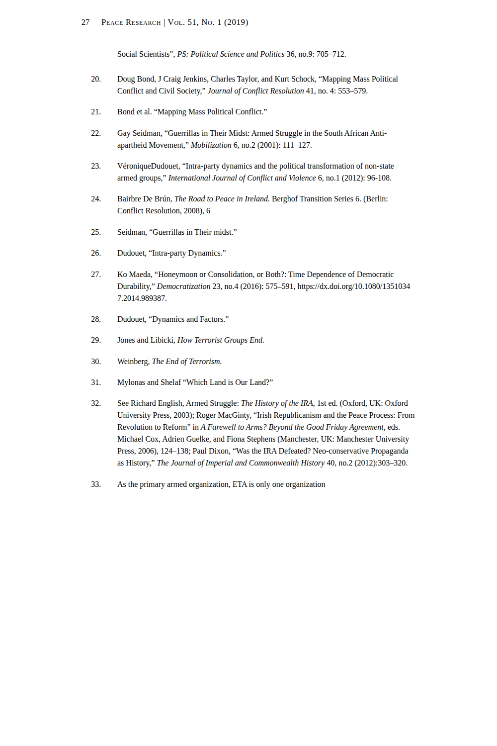27 Peace Research | Vol. 51, No. 1 (2019)
Social Scientists”, PS: Political Science and Politics 36, no.9: 705–712.
Doug Bond, J Craig Jenkins, Charles Taylor, and Kurt Schock, “Mapping Mass Political Conflict and Civil Society,” Journal of Conflict Resolution 41, no. 4: 553–579.
Bond et al. “Mapping Mass Political Conflict.”
Gay Seidman, “Guerrillas in Their Midst: Armed Struggle in the South African Anti-apartheid Movement,” Mobilization 6, no.2 (2001): 111–127.
VéroniqueDudouet, “Intra-party dynamics and the political transformation of non-state armed groups,” International Journal of Conflict and Violence 6, no.1 (2012): 96-108.
Bairbre De Brún, The Road to Peace in Ireland. Berghof Transition Series 6. (Berlin: Conflict Resolution, 2008), 6
Seidman, “Guerrillas in Their midst.”
Dudouet, “Intra-party Dynamics.”
Ko Maeda, “Honeymoon or Consolidation, or Both?: Time Dependence of Democratic Durability,” Democratization 23, no.4 (2016): 575–591, https://dx.doi.org/10.1080/13510347.2014.989387.
Dudouet, “Dynamics and Factors.”
Jones and Libicki, How Terrorist Groups End.
Weinberg, The End of Terrorism.
Mylonas and Shelaf “Which Land is Our Land?”
See Richard English, Armed Struggle: The History of the IRA, 1st ed. (Oxford, UK: Oxford University Press, 2003); Roger MacGinty, “Irish Republicanism and the Peace Process: From Revolution to Reform” in A Farewell to Arms? Beyond the Good Friday Agreement, eds. Michael Cox, Adrien Guelke, and Fiona Stephens (Manchester, UK: Manchester University Press, 2006), 124–138; Paul Dixon, “Was the IRA Defeated? Neo-conservative Propaganda as History,” The Journal of Imperial and Commonwealth History 40, no.2 (2012):303–320.
As the primary armed organization, ETA is only one organization